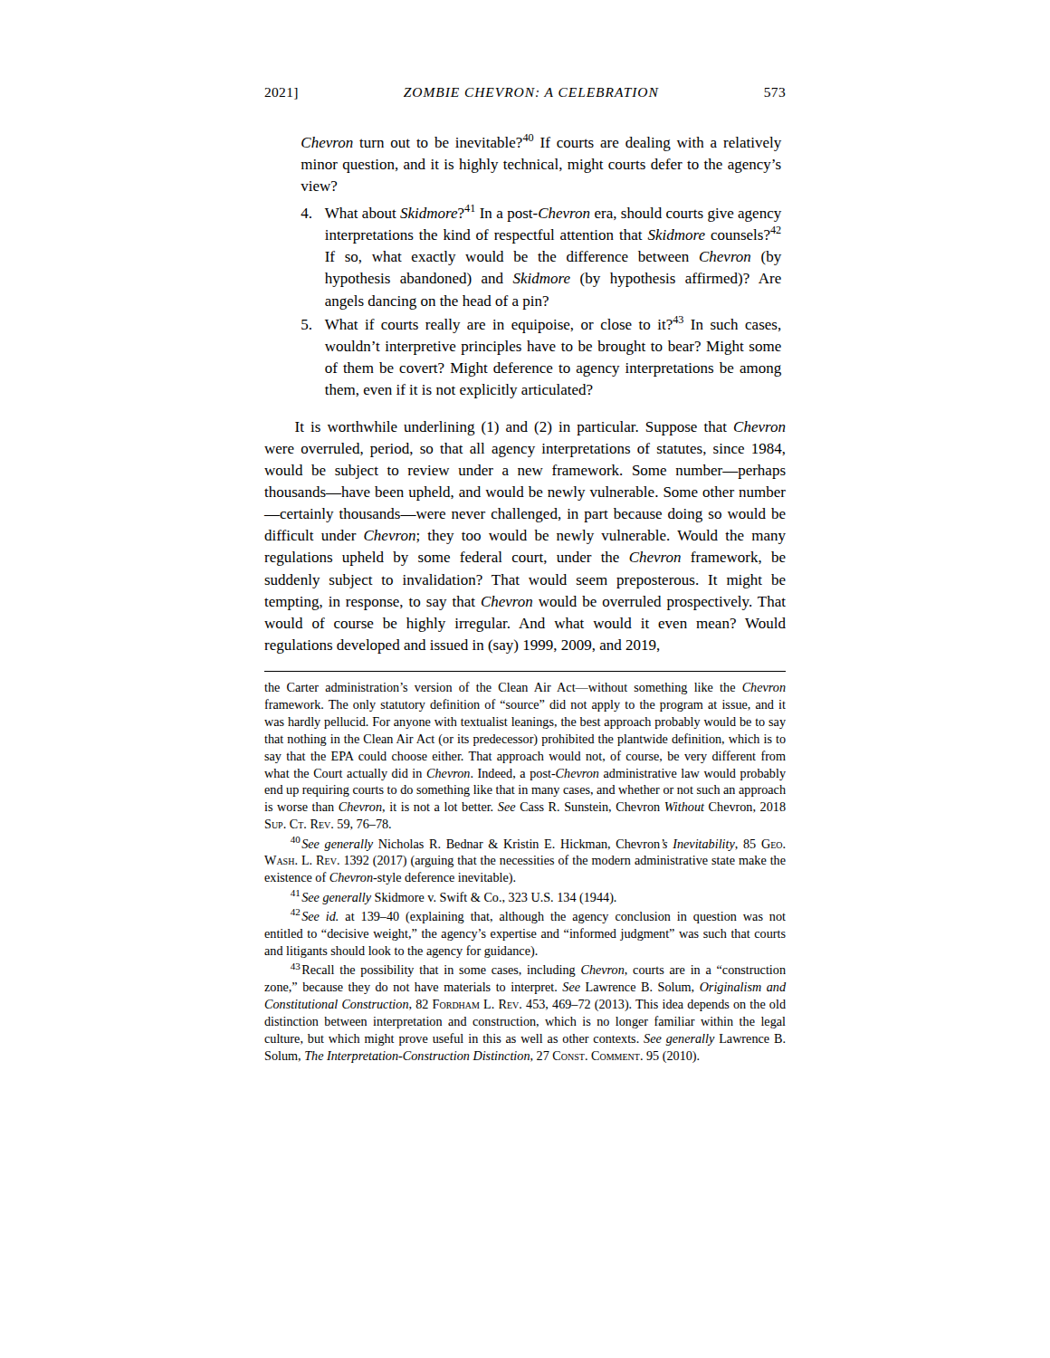2021] ZOMBIE CHEVRON: A CELEBRATION 573
Chevron turn out to be inevitable?40 If courts are dealing with a relatively minor question, and it is highly technical, might courts defer to the agency’s view?
4. What about Skidmore?41 In a post-Chevron era, should courts give agency interpretations the kind of respectful attention that Skidmore counsels?42 If so, what exactly would be the difference between Chevron (by hypothesis abandoned) and Skidmore (by hypothesis affirmed)? Are angels dancing on the head of a pin?
5. What if courts really are in equipoise, or close to it?43 In such cases, wouldn’t interpretive principles have to be brought to bear? Might some of them be covert? Might deference to agency interpretations be among them, even if it is not explicitly articulated?
It is worthwhile underlining (1) and (2) in particular. Suppose that Chevron were overruled, period, so that all agency interpretations of statutes, since 1984, would be subject to review under a new framework. Some number—perhaps thousands—have been upheld, and would be newly vulnerable. Some other number—certainly thousands—were never challenged, in part because doing so would be difficult under Chevron; they too would be newly vulnerable. Would the many regulations upheld by some federal court, under the Chevron framework, be suddenly subject to invalidation? That would seem preposterous. It might be tempting, in response, to say that Chevron would be overruled prospectively. That would of course be highly irregular. And what would it even mean? Would regulations developed and issued in (say) 1999, 2009, and 2019,
the Carter administration’s version of the Clean Air Act—without something like the Chevron framework. The only statutory definition of “source” did not apply to the program at issue, and it was hardly pellucid. For anyone with textualist leanings, the best approach probably would be to say that nothing in the Clean Air Act (or its predecessor) prohibited the plantwide definition, which is to say that the EPA could choose either. That approach would not, of course, be very different from what the Court actually did in Chevron. Indeed, a post-Chevron administrative law would probably end up requiring courts to do something like that in many cases, and whether or not such an approach is worse than Chevron, it is not a lot better. See Cass R. Sunstein, Chevron Without Chevron, 2018 Sup. Ct. Rev. 59, 76–78.
40 See generally Nicholas R. Bednar & Kristin E. Hickman, Chevron’s Inevitability, 85 Geo. Wash. L. Rev. 1392 (2017) (arguing that the necessities of the modern administrative state make the existence of Chevron-style deference inevitable).
41 See generally Skidmore v. Swift & Co., 323 U.S. 134 (1944).
42 See id. at 139–40 (explaining that, although the agency conclusion in question was not entitled to “decisive weight,” the agency’s expertise and “informed judgment” was such that courts and litigants should look to the agency for guidance).
43 Recall the possibility that in some cases, including Chevron, courts are in a “construction zone,” because they do not have materials to interpret. See Lawrence B. Solum, Originalism and Constitutional Construction, 82 Fordham L. Rev. 453, 469–72 (2013). This idea depends on the old distinction between interpretation and construction, which is no longer familiar within the legal culture, but which might prove useful in this as well as other contexts. See generally Lawrence B. Solum, The Interpretation-Construction Distinction, 27 Const. Comment. 95 (2010).